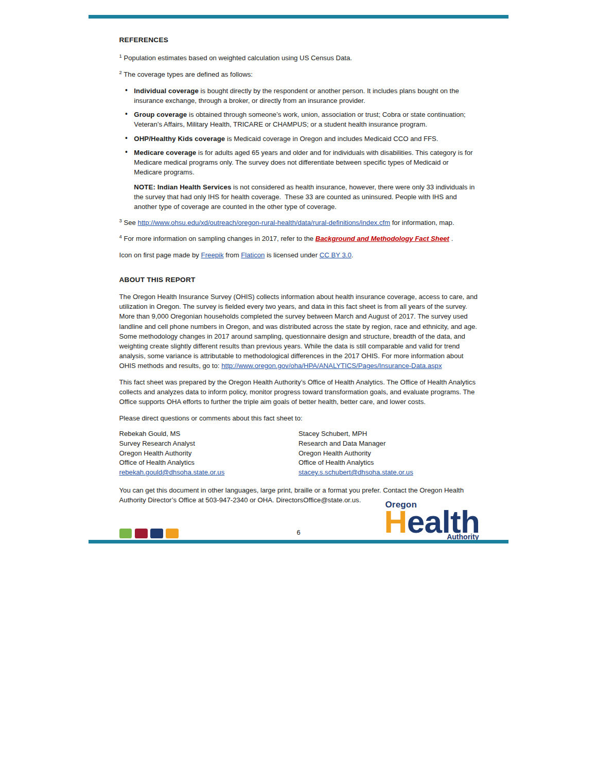REFERENCES
1 Population estimates based on weighted calculation using US Census Data.
2 The coverage types are defined as follows:
Individual coverage is bought directly by the respondent or another person. It includes plans bought on the insurance exchange, through a broker, or directly from an insurance provider.
Group coverage is obtained through someone’s work, union, association or trust; Cobra or state continuation; Veteran’s Affairs, Military Health, TRICARE or CHAMPUS; or a student health insurance program.
OHP/Healthy Kids coverage is Medicaid coverage in Oregon and includes Medicaid CCO and FFS.
Medicare coverage is for adults aged 65 years and older and for individuals with disabilities. This category is for Medicare medical programs only. The survey does not differentiate between specific types of Medicaid or Medicare programs.
NOTE: Indian Health Services is not considered as health insurance, however, there were only 33 individuals in the survey that had only IHS for health coverage. These 33 are counted as uninsured. People with IHS and another type of coverage are counted in the other type of coverage.
3 See http://www.ohsu.edu/xd/outreach/oregon-rural-health/data/rural-definitions/index.cfm for information, map.
4 For more information on sampling changes in 2017, refer to the Background and Methodology Fact Sheet .
Icon on first page made by Freepik from Flaticon is licensed under CC BY 3.0.
ABOUT THIS REPORT
The Oregon Health Insurance Survey (OHIS) collects information about health insurance coverage, access to care, and utilization in Oregon. The survey is fielded every two years, and data in this fact sheet is from all years of the survey. More than 9,000 Oregonian households completed the survey between March and August of 2017. The survey used landline and cell phone numbers in Oregon, and was distributed across the state by region, race and ethnicity, and age. Some methodology changes in 2017 around sampling, questionnaire design and structure, breadth of the data, and weighting create slightly different results than previous years. While the data is still comparable and valid for trend analysis, some variance is attributable to methodological differences in the 2017 OHIS. For more information about OHIS methods and results, go to: http://www.oregon.gov/oha/HPA/ANALYTICS/Pages/Insurance-Data.aspx
This fact sheet was prepared by the Oregon Health Authority’s Office of Health Analytics. The Office of Health Analytics collects and analyzes data to inform policy, monitor progress toward transformation goals, and evaluate programs. The Office supports OHA efforts to further the triple aim goals of better health, better care, and lower costs.
Please direct questions or comments about this fact sheet to:
Rebekah Gould, MS Survey Research Analyst Oregon Health Authority Office of Health Analytics rebekah.gould@dhsoha.state.or.us
Stacey Schubert, MPH Research and Data Manager Oregon Health Authority Office of Health Analytics stacey.s.schubert@dhsoha.state.or.us
You can get this document in other languages, large print, braille or a format you prefer. Contact the Oregon Health Authority Director’s Office at 503-947-2340 or OHA. DirectorsOffice@state.or.us.
6
Oregon Health Authority